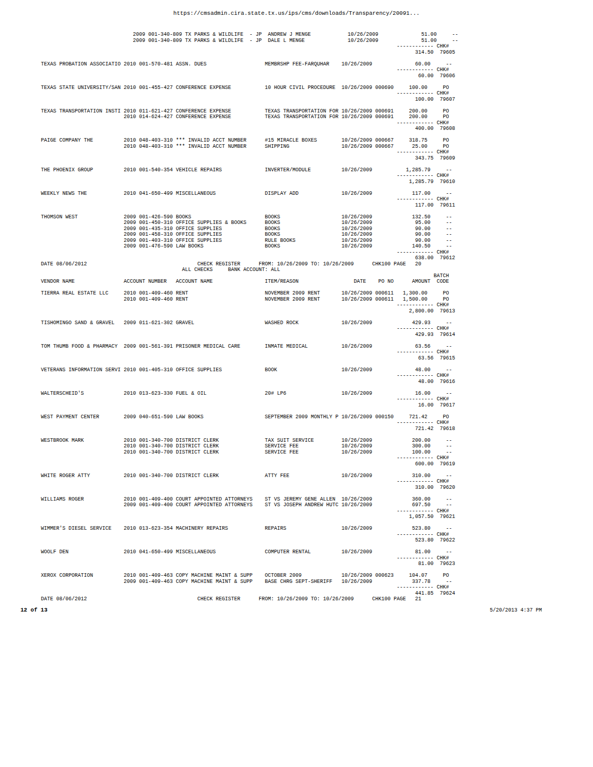https://cmsadmin.cira.state.tx.us/ips/cms/downloads/Transparency/20091...
                              2009 001-340-809 TX PARKS & WILDLIFE  - JP  ANDREW J MENGE            10/26/2009              51.00     --
                              2009 001-340-809 TX PARKS & WILDLIFE  - JP  DALE L MENGE              10/26/2009              51.00     --
                                                                                                                    ------------ CHK#
                                                                                                                          314.50  79605

TEXAS PROBATION ASSOCIATIO 2010 001-570-481 ASSN. DUES                   MEMBRSHP FEE-FARQUHAR    10/26/2009              60.00     --
                                                                                                                    ------------ CHK#
                                                                                                                           60.00  79606

TEXAS STATE UNIVERSITY/SAN 2010 001-455-427 CONFERENCE EXPENSE           10 HOUR CIVIL PROCEDURE  10/26/2009 000690     100.00     PO
                                                                                                                    ------------ CHK#
                                                                                                                          100.00  79607

TEXAS TRANSPORTATION INSTI 2010 011-621-427 CONFERENCE EXPENSE           TEXAS TRANSPORTATION FOR 10/26/2009 000691     200.00     PO
                           2010 014-624-427 CONFERENCE EXPENSE           TEXAS TRANSPORTATION FOR 10/26/2009 000691     200.00     PO
                                                                                                                    ------------ CHK#
                                                                                                                          400.00  79608

PAIGE COMPANY THE          2010 048-403-310 *** INVALID ACCT NUMBER      #15 MIRACLE BOXES        10/26/2009 000667     318.75     PO
                           2010 048-403-310 *** INVALID ACCT NUMBER      SHIPPING                 10/26/2009 000667      25.00     PO
                                                                                                                    ------------ CHK#
                                                                                                                          343.75  79609

THE PHOENIX GROUP          2010 001-540-354 VEHICLE REPAIRS              INVERTER/MODULE          10/26/2009           1,285.79     --
                                                                                                                    ------------ CHK#
                                                                                                                        1,285.79  79610

WEEKLY NEWS THE            2010 041-650-499 MISCELLANEOUS                DISPLAY ADD              10/26/2009             117.00     --
                                                                                                                    ------------ CHK#
                                                                                                                          117.00  79611

THOMSON WEST               2009 001-426-590 BOOKS                        BOOKS                    10/26/2009             132.50     --
                           2009 001-450-310 OFFICE SUPPLIES & BOOKS      BOOKS                    10/26/2009              95.00     --
                           2009 001-435-310 OFFICE SUPPLIES              BOOKS                    10/26/2009              90.00     --
                           2009 001-458-310 OFFICE SUPPLIES              BOOKS                    10/26/2009              90.00     --
                           2009 001-403-310 OFFICE SUPPLIES              RULE BOOKS               10/26/2009              90.00     --
                           2009 001-476-590 LAW BOOKS                    BOOKS                    10/26/2009             140.50     --
                                                                                                                    ------------ CHK#
                                                                                                                          638.00  79612
DATE 08/06/2012                                    CHECK REGISTER      FROM: 10/26/2009 TO: 10/26/2009      CHK100 PAGE   20
                                              ALL CHECKS     BANK ACCOUNT: ALL
                                                                                                                                BATCH
VENDOR NAME                ACCOUNT NUMBER   ACCOUNT NAME                 ITEM/REASON                  DATE    PO NO      AMOUNT  CODE

TIERRA REAL ESTATE LLC     2010 001-409-460 RENT                         NOVEMBER 2009 RENT       10/26/2009 000611   1,300.00     PO
                           2010 001-409-460 RENT                         NOVEMBER 2009 RENT       10/26/2009 000611   1,500.00     PO
                                                                                                                    ------------ CHK#
                                                                                                                        2,800.00  79613

TISHOMINGO SAND & GRAVEL   2009 011-621-302 GRAVEL                       WASHED ROCK              10/26/2009             429.93     --
                                                                                                                    ------------ CHK#
                                                                                                                          429.93  79614

TOM THUMB FOOD & PHARMACY  2009 001-561-391 PRISONER MEDICAL CARE        INMATE MEDICAL           10/26/2009              63.56     --
                                                                                                                    ------------ CHK#
                                                                                                                           63.56  79615

VETERANS INFORMATION SERVI 2010 001-405-310 OFFICE SUPPLIES              BOOK                     10/26/2009              48.00     --
                                                                                                                    ------------ CHK#
                                                                                                                           48.00  79616

WALTERSCHEID'S             2010 013-623-330 FUEL & OIL                   20# LP6                  10/26/2009              16.00     --
                                                                                                                    ------------ CHK#
                                                                                                                           16.00  79617

WEST PAYMENT CENTER        2009 040-651-590 LAW BOOKS                    SEPTEMBER 2009 MONTHLY P 10/26/2009 000150     721.42     PO
                                                                                                                    ------------ CHK#
                                                                                                                          721.42  79618

WESTBROOK MARK             2010 001-340-700 DISTRICT CLERK               TAX SUIT SERVICE         10/26/2009             200.00     --
                           2010 001-340-700 DISTRICT CLERK               SERVICE FEE              10/26/2009             300.00     --
                           2010 001-340-700 DISTRICT CLERK               SERVICE FEE              10/26/2009             100.00     --
                                                                                                                    ------------ CHK#
                                                                                                                          600.00  79619

WHITE ROGER ATTY           2010 001-340-700 DISTRICT CLERK               ATTY FEE                 10/26/2009             310.00     --
                                                                                                                    ------------ CHK#
                                                                                                                          310.00  79620

WILLIAMS ROGER             2010 001-409-400 COURT APPOINTED ATTORNEYS    ST VS JEREMY GENE ALLEN  10/26/2009             360.00     --
                           2009 001-409-400 COURT APPOINTED ATTORNEYS    ST VS JOSEPH ANDREW HUTC 10/26/2009             697.50     --
                                                                                                                    ------------ CHK#
                                                                                                                        1,057.50  79621

WIMMER'S DIESEL SERVICE    2010 013-623-354 MACHINERY REPAIRS            REPAIRS                  10/26/2009             523.80     --
                                                                                                                    ------------ CHK#
                                                                                                                          523.80  79622

WOOLF DEN                  2010 041-650-499 MISCELLANEOUS                COMPUTER RENTAL          10/26/2009              81.00     --
                                                                                                                    ------------ CHK#
                                                                                                                           81.00  79623

XEROX CORPORATION          2010 001-409-463 COPY MACHINE MAINT & SUPP    OCTOBER 2009             10/26/2009 000623     104.07     PO
                           2009 001-409-463 COPY MACHINE MAINT & SUPP    BASE CHRG SEPT-SHERIFF   10/26/2009             337.78     --
                                                                                                                    ------------ CHK#
                                                                                                                          441.85  79624
DATE 08/06/2012                                    CHECK REGISTER      FROM: 10/26/2009 TO: 10/26/2009      CHK100 PAGE   21
12 of 13
5/20/2013 4:37 PM